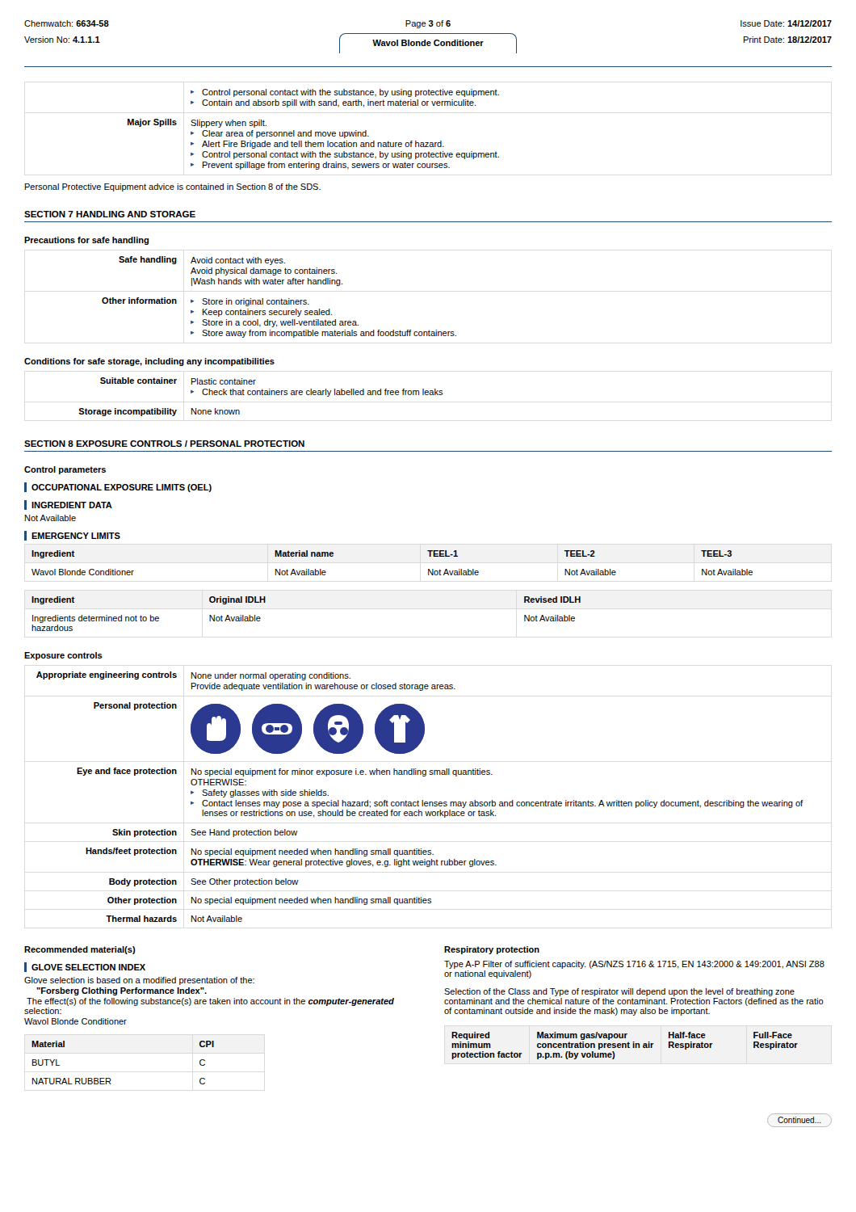Chemwatch: 6634-58
Version No: 4.1.1.1
Issue Date: 14/12/2017
Print Date: 18/12/2017
Page 3 of 6
Wavol Blonde Conditioner
| | Control personal contact with the substance, by using protective equipment. Contain and absorb spill with sand, earth, inert material or vermiculite. |
| Major Spills | Slippery when spilt. Clear area of personnel and move upwind. Alert Fire Brigade and tell them location and nature of hazard. Control personal contact with the substance, by using protective equipment. Prevent spillage from entering drains, sewers or water courses. |
Personal Protective Equipment advice is contained in Section 8 of the SDS.
SECTION 7 HANDLING AND STORAGE
Precautions for safe handling
| Safe handling | Avoid contact with eyes. Avoid physical damage to containers. /Wash hands with water after handling. |
| Other information | Store in original containers. Keep containers securely sealed. Store in a cool, dry, well-ventilated area. Store away from incompatible materials and foodstuff containers. |
Conditions for safe storage, including any incompatibilities
| Suitable container | Plastic container Check that containers are clearly labelled and free from leaks |
| Storage incompatibility | None known |
SECTION 8 EXPOSURE CONTROLS / PERSONAL PROTECTION
Control parameters
OCCUPATIONAL EXPOSURE LIMITS (OEL)
INGREDIENT DATA
Not Available
EMERGENCY LIMITS
| Ingredient | Material name | TEEL-1 | TEEL-2 | TEEL-3 |
| Wavol Blonde Conditioner | Not Available | Not Available | Not Available | Not Available |
| Ingredient | Original IDLH | Revised IDLH |
| Ingredients determined not to be hazardous | Not Available | Not Available |
Exposure controls
| Appropriate engineering controls | None under normal operating conditions. Provide adequate ventilation in warehouse or closed storage areas. |
| Personal protection | |
| Eye and face protection | No special equipment for minor exposure i.e. when handling small quantities. OTHERWISE: Safety glasses with side shields. Contact lenses may pose a special hazard; soft contact lenses may absorb and concentrate irritants. A written policy document, describing the wearing of lenses or restrictions on use, should be created for each workplace or task. |
| Skin protection | See Hand protection below |
| Hands/feet protection | No special equipment needed when handling small quantities. OTHERWISE : Wear general protective gloves, e.g. light weight rubber gloves. |
| Body protection | See Other protection below |
| Other protection | No special equipment needed when handling small quantities |
| Thermal hazards | Not Available |
Recommended material(s)
GLOVE SELECTION INDEX
Glove selection is based on a modified presentation of the:
"Forsberg Clothing Performance Index".
The effect(s) of the following substance(s) are taken into account in the computer-generated selection:
Wavol Blonde Conditioner
| Material | CPI |
| --- | --- |
| BUTYL | C |
| NATURAL RUBBER | C |
Respiratory protection
Type A-P Filter of sufficient capacity. (AS/NZS 1716 & 1715, EN 143:2000 & 149:2001, ANSI Z88 or national equivalent)
Selection of the Class and Type of respirator will depend upon the level of breathing zone contaminant and the chemical nature of the contaminant. Protection Factors (defined as the ratio of contaminant outside and inside the mask) may also be important.
| Required minimum protection factor | Maximum gas/vapour concentration present in air p.p.m. (by volume) | Half-face Respirator | Full-Face Respirator |
| --- | --- | --- | --- |
Continued...